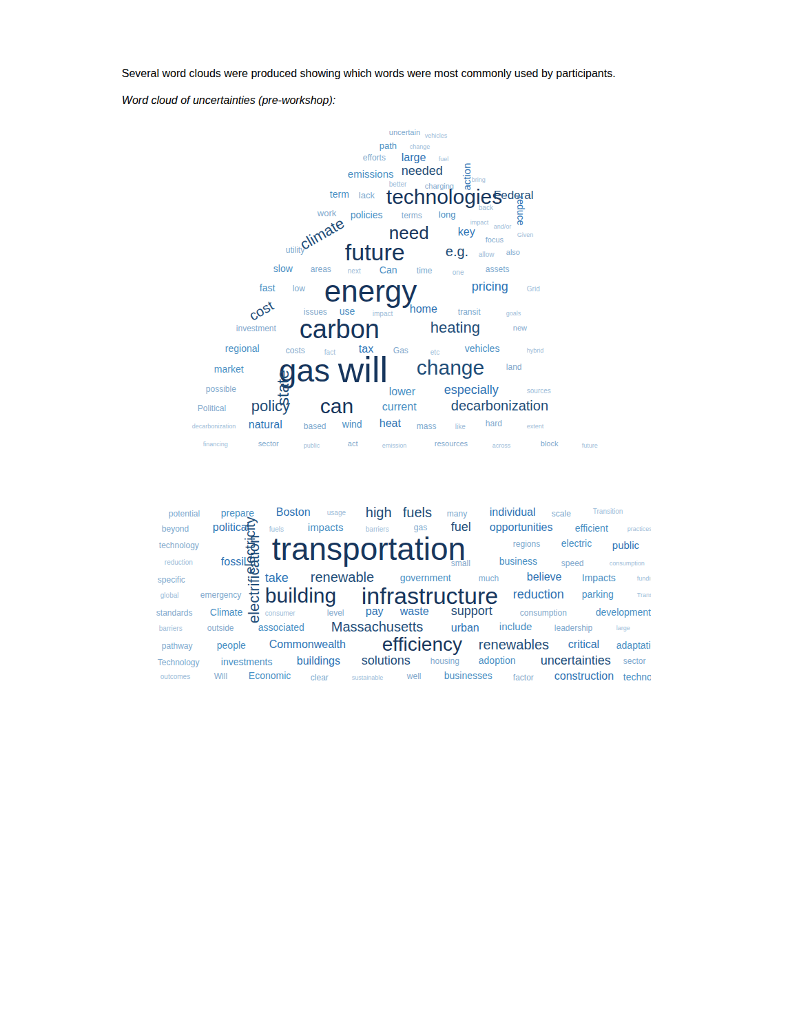Several word clouds were produced showing which words were most commonly used by participants.
Word cloud of uncertainties (pre-workshop):
uncertain vehicles path change efforts large fuel emissions needed action better charging bring term lack technologies Federal back work policies terms long reduce impact and/or climate need key focus Given utility future e.g. allow also slow areas next Can time one assets fast low energy pricing Grid cost issues use impact home transit goals investment carbon heating new regional costs fact tax Gas etc vehicles hybrid market gas will change land possible state lower especially sources Political policy can current decarbonization decarbonization natural based wind heat mass like hard extent financing sector public act emission resources across block future
potential prepare Boston usage high fuels many individual scale Transition beyond political fuels impacts barriers gas fuel opportunities efficient practices technology electricity transportation regions electric public reduction fossil small business speed consumption specific electrification take renewable government much believe Impacts funding global emergency building infrastructure reduction parking Transition standards Climate consumer level pay waste support consumption development barriers outside associated Massachusetts urban include leadership large pathway people Commonwealth efficiency renewables critical adaptation Technology investments buildings solutions housing adoption uncertainties sector outcomes Will Economic clear sustainable well businesses factor construction technological